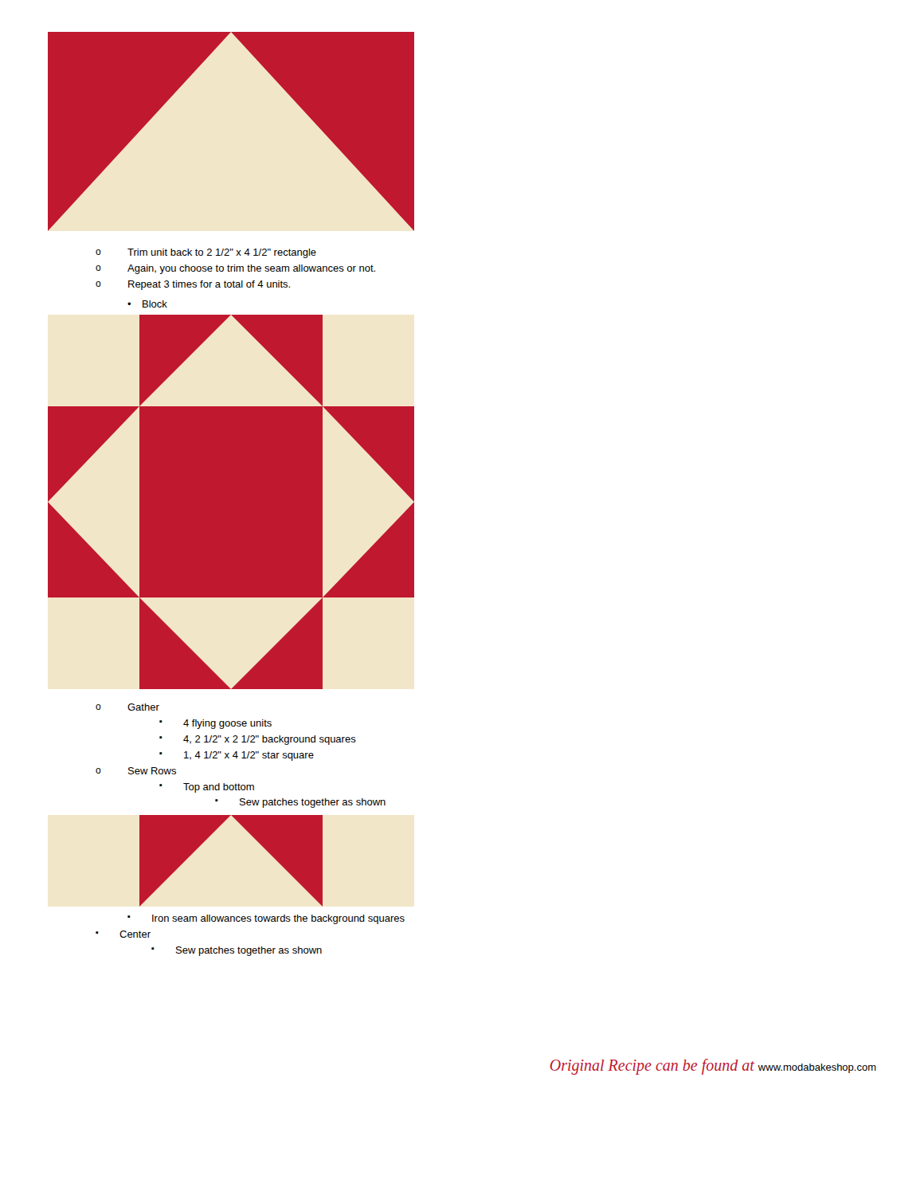Trim unit back to 2 1/2" x 4 1/2" rectangle
Again, you choose to trim the seam allowances or not.
Repeat 3 times for a total of 4 units.
Block
Gather
4 flying goose units
4, 2 1/2" x 2 1/2" background squares
1, 4 1/2" x 4 1/2" star square
Sew Rows
Top and bottom
Sew patches together as shown
Iron seam allowances towards the background squares
Center
Sew patches together as shown
Original Recipe can be found at www.modabakeshop.com